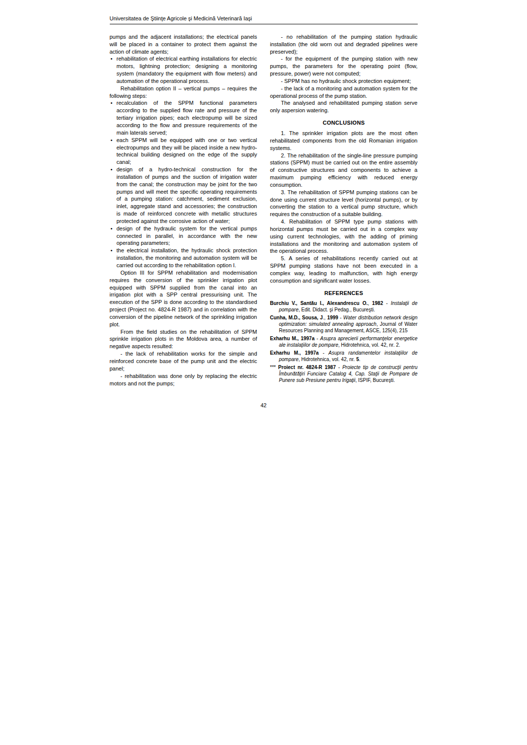Universitatea de Ştiinţe Agricole şi Medicină Veterinară Iaşi
pumps and the adjacent installations; the electrical panels will be placed in a container to protect them against the action of climate agents;
rehabilitation of electrical earthing installations for electric motors, lightning protection; designing a monitoring system (mandatory the equipment with flow meters) and automation of the operational process.
Rehabilitation option II – vertical pumps – requires the following steps:
recalculation of the SPPM functional parameters according to the supplied flow rate and pressure of the tertiary irrigation pipes; each electropump will be sized according to the flow and pressure requirements of the main laterals served;
each SPPM will be equipped with one or two vertical electropumps and they will be placed inside a new hydro-technical building designed on the edge of the supply canal;
design of a hydro-technical construction for the installation of pumps and the suction of irrigation water from the canal; the construction may be joint for the two pumps and will meet the specific operating requirements of a pumping station: catchment, sediment exclusion, inlet, aggregate stand and accessories; the construction is made of reinforced concrete with metallic structures protected against the corrosive action of water;
design of the hydraulic system for the vertical pumps connected in parallel, in accordance with the new operating parameters;
the electrical installation, the hydraulic shock protection installation, the monitoring and automation system will be carried out according to the rehabilitation option I.
Option III for SPPM rehabilitation and modernisation requires the conversion of the sprinkler irrigation plot equipped with SPPM supplied from the canal into an irrigation plot with a SPP central pressurising unit. The execution of the SPP is done according to the standardised project (Project no. 4824-R 1987) and in correlation with the conversion of the pipeline network of the sprinkling irrigation plot.
From the field studies on the rehabilitation of SPPM sprinkle irrigation plots in the Moldova area, a number of negative aspects resulted:
- the lack of rehabilitation works for the simple and reinforced concrete base of the pump unit and the electric panel;
- rehabilitation was done only by replacing the electric motors and not the pumps;
- no rehabilitation of the pumping station hydraulic installation (the old worn out and degraded pipelines were preserved);
- for the equipment of the pumping station with new pumps, the parameters for the operating point (flow, pressure, power) were not computed;
- SPPM has no hydraulic shock protection equipment;
- the lack of a monitoring and automation system for the operational process of the pump station.
The analysed and rehabilitated pumping station serve only aspersion watering.
CONCLUSIONS
1. The sprinkler irrigation plots are the most often rehabilitated components from the old Romanian irrigation systems.
2. The rehabilitation of the single-line pressure pumping stations (SPPM) must be carried out on the entire assembly of constructive structures and components to achieve a maximum pumping efficiency with reduced energy consumption.
3. The rehabilitation of SPPM pumping stations can be done using current structure level (horizontal pumps), or by converting the station to a vertical pump structure, which requires the construction of a suitable building.
4. Rehabilitation of SPPM type pump stations with horizontal pumps must be carried out in a complex way using current technologies, with the adding of priming installations and the monitoring and automation system of the operational process.
5. A series of rehabilitations recently carried out at SPPM pumping stations have not been executed in a complex way, leading to malfunction, with high energy consumption and significant water losses.
REFERENCES
Burchiu V., Santău I., Alexandrescu O., 1982 - Instalaţii de pompare, Edit. Didact. şi Pedag., Bucureşti.
Cunha, M.D., Sousa, J., 1999 - Water distribution network design optimization: simulated annealing approach, Journal of Water Resources Planning and Management, ASCE, 125(4), 215
Exharhu M., 1997a - Asupra aprecierii performanţelor energetice ale instalaţiilor de pompare, Hidrotehnica, vol. 42, nr. 2.
Exharhu M., 1997a - Asupra randamentelor instalaţiilor de pompare, Hidrotehnica, vol. 42, nr. 5.
*** Proiect nr. 4824-R 1987 - Proiecte tip de construcţii pentru Îmbunătăţiri Funciare Catalog 4, Cap. Staţii de Pompare de Punere sub Presiune pentru Irigaţii, ISPIF, Bucureşti.
42